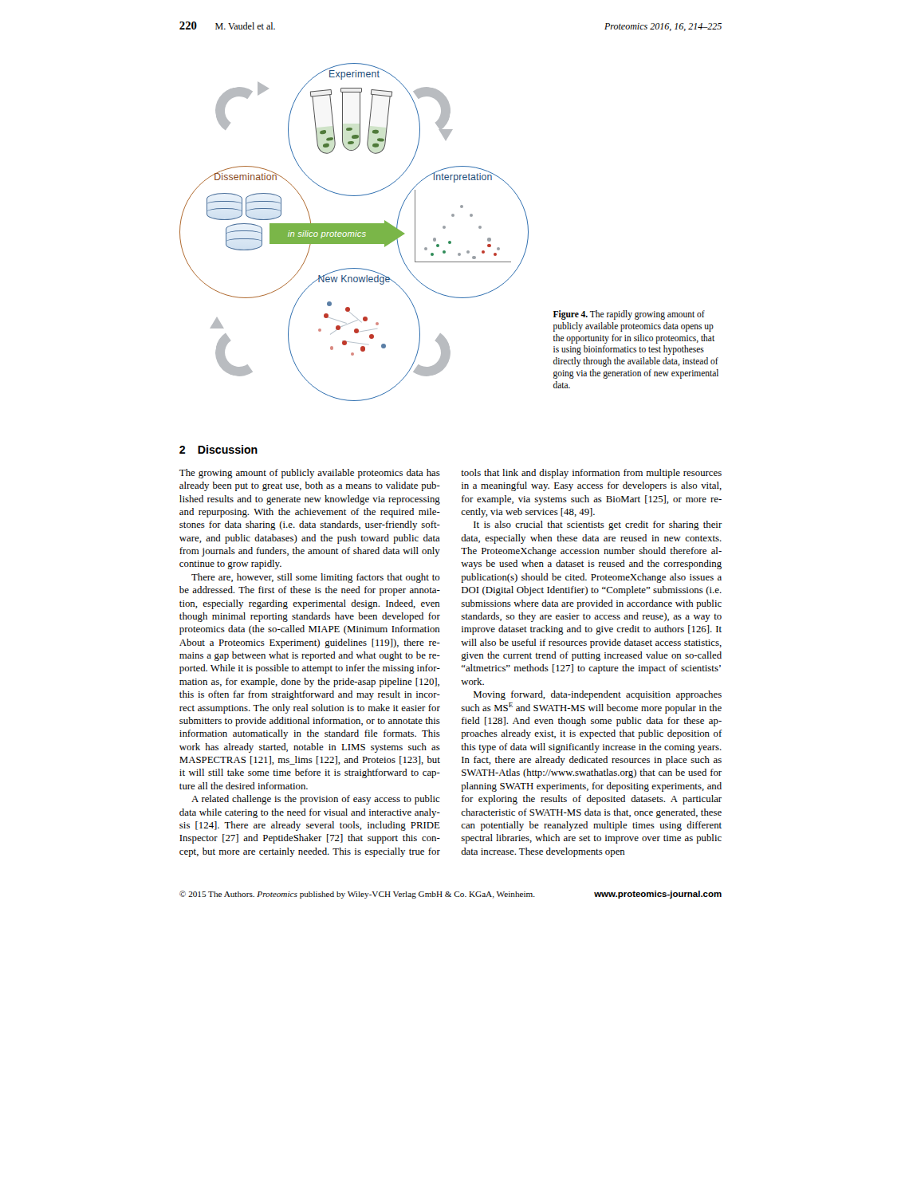220 M. Vaudel et al.
Proteomics 2016, 16, 214–225
Experiment
Interpretation
New Knowledge
Dissemination
in silico proteomics
Figure 4. The rapidly growing amount of publicly available proteomics data opens up the opportunity for in silico proteomics, that is using bioinformatics to test hypotheses directly through the available data, instead of going via the generation of new experimental data.
2 Discussion
The growing amount of publicly available proteomics data has already been put to great use, both as a means to validate published results and to generate new knowledge via reprocessing and repurposing. With the achievement of the required milestones for data sharing (i.e. data standards, user-friendly software, and public databases) and the push toward public data from journals and funders, the amount of shared data will only continue to grow rapidly.
There are, however, still some limiting factors that ought to be addressed. The first of these is the need for proper annotation, especially regarding experimental design. Indeed, even though minimal reporting standards have been developed for proteomics data (the so-called MIAPE (Minimum Information About a Proteomics Experiment) guidelines [119]), there remains a gap between what is reported and what ought to be reported. While it is possible to attempt to infer the missing information as, for example, done by the pride-asap pipeline [120], this is often far from straightforward and may result in incorrect assumptions. The only real solution is to make it easier for submitters to provide additional information, or to annotate this information automatically in the standard file formats. This work has already started, notable in LIMS systems such as MASPECTRAS [121], ms_lims [122], and Proteios [123], but it will still take some time before it is straightforward to capture all the desired information.
A related challenge is the provision of easy access to public data while catering to the need for visual and interactive analysis [124]. There are already several tools, including PRIDE Inspector [27] and PeptideShaker [72] that support this concept, but more are certainly needed. This is especially true for tools that link and display information from multiple resources in a meaningful way. Easy access for developers is also vital, for example, via systems such as BioMart [125], or more recently, via web services [48, 49].
It is also crucial that scientists get credit for sharing their data, especially when these data are reused in new contexts. The ProteomeXchange accession number should therefore always be used when a dataset is reused and the corresponding publication(s) should be cited. ProteomeXchange also issues a DOI (Digital Object Identifier) to “Complete” submissions (i.e. submissions where data are provided in accordance with public standards, so they are easier to access and reuse), as a way to improve dataset tracking and to give credit to authors [126]. It will also be useful if resources provide dataset access statistics, given the current trend of putting increased value on so-called “altmetrics” methods [127] to capture the impact of scientists’ work.
Moving forward, data-independent acquisition approaches such as MSE and SWATH-MS will become more popular in the field [128]. And even though some public data for these approaches already exist, it is expected that public deposition of this type of data will significantly increase in the coming years. In fact, there are already dedicated resources in place such as SWATH-Atlas (http://www.swathatlas.org) that can be used for planning SWATH experiments, for depositing experiments, and for exploring the results of deposited datasets. A particular characteristic of SWATH-MS data is that, once generated, these can potentially be reanalyzed multiple times using different spectral libraries, which are set to improve over time as public data increase. These developments open
© 2015 The Authors. Proteomics published by Wiley-VCH Verlag GmbH & Co. KGaA, Weinheim.
www.proteomics-journal.com